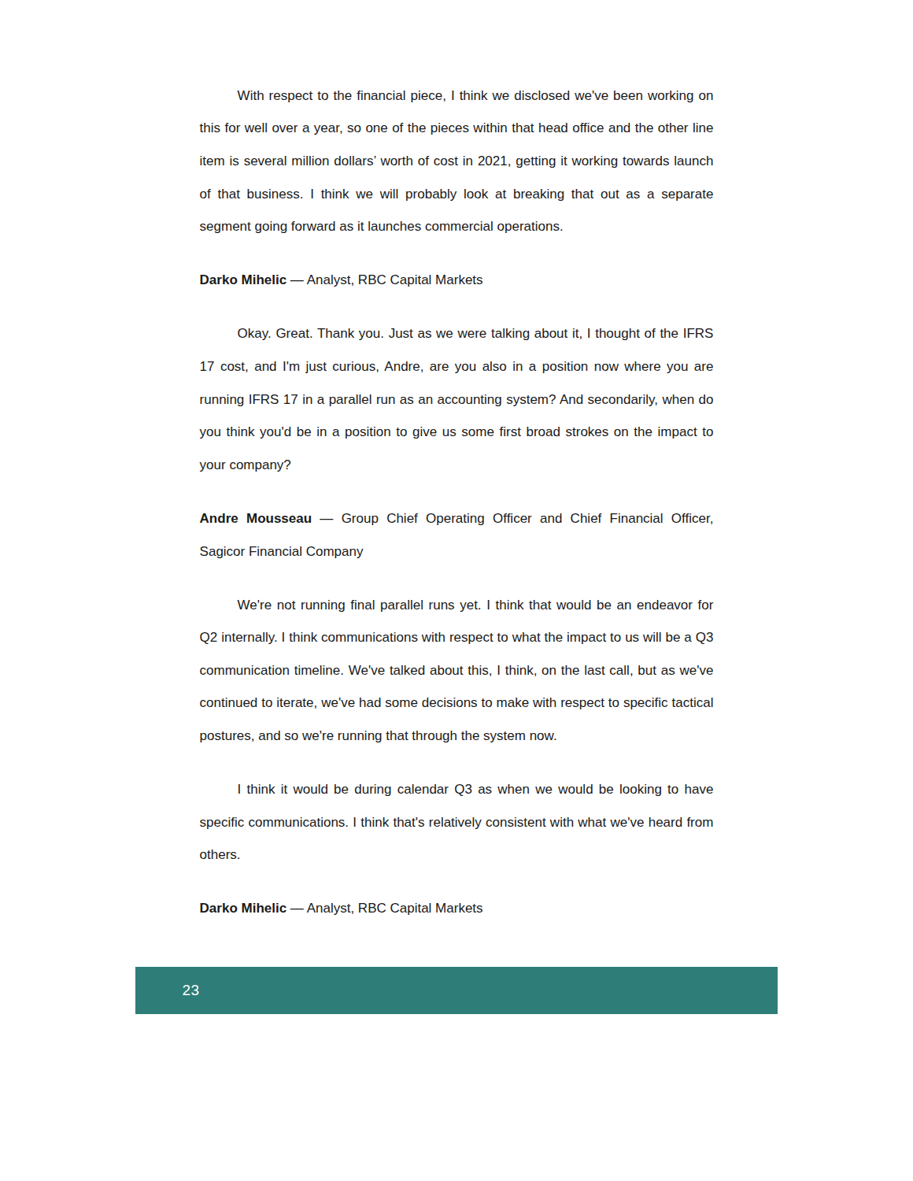With respect to the financial piece, I think we disclosed we've been working on this for well over a year, so one of the pieces within that head office and the other line item is several million dollars’ worth of cost in 2021, getting it working towards launch of that business. I think we will probably look at breaking that out as a separate segment going forward as it launches commercial operations.
Darko Mihelic — Analyst, RBC Capital Markets
Okay. Great. Thank you. Just as we were talking about it, I thought of the IFRS 17 cost, and I'm just curious, Andre, are you also in a position now where you are running IFRS 17 in a parallel run as an accounting system? And secondarily, when do you think you'd be in a position to give us some first broad strokes on the impact to your company?
Andre Mousseau — Group Chief Operating Officer and Chief Financial Officer, Sagicor Financial Company
We're not running final parallel runs yet. I think that would be an endeavor for Q2 internally. I think communications with respect to what the impact to us will be a Q3 communication timeline. We've talked about this, I think, on the last call, but as we've continued to iterate, we've had some decisions to make with respect to specific tactical postures, and so we're running that through the system now.
I think it would be during calendar Q3 as when we would be looking to have specific communications. I think that's relatively consistent with what we've heard from others.
Darko Mihelic — Analyst, RBC Capital Markets
23